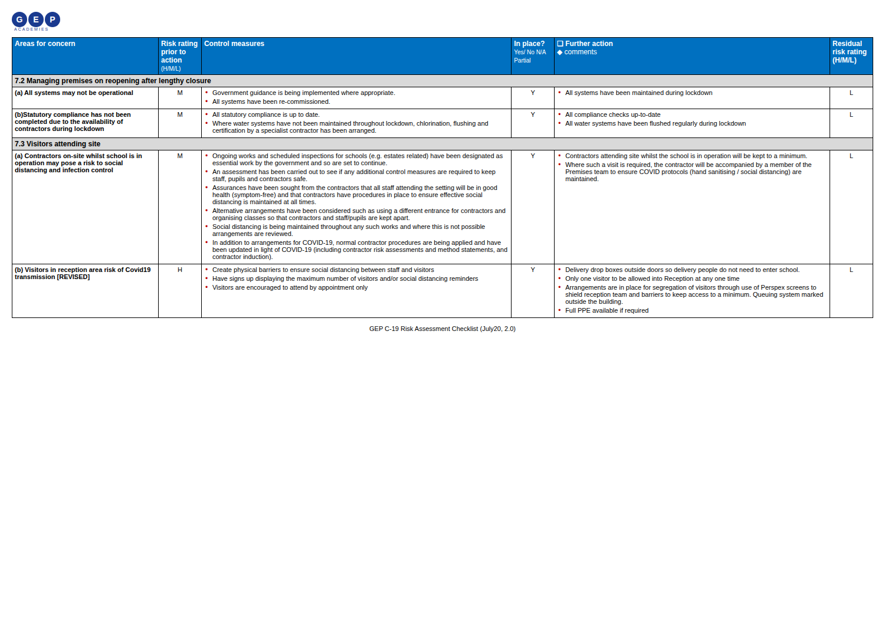GEP
ACADEMIES
| Areas for concern | Risk rating prior to action (H/M/L) | Control measures | In place? Yes/ No N/A Partial | Further action ◆ comments | Residual risk rating (H/M/L) |
| --- | --- | --- | --- | --- | --- |
| 7.2 Managing premises on reopening after lengthy closure |
| (a) All systems may not be operational | M | Government guidance is being implemented where appropriate. All systems have been re-commissioned. | Y | All systems have been maintained during lockdown | L |
| (b)Statutory compliance has not been completed due to the availability of contractors during lockdown | M | All statutory compliance is up to date. Where water systems have not been maintained throughout lockdown, chlorination, flushing and certification by a specialist contractor has been arranged. | Y | All compliance checks up-to-date All water systems have been flushed regularly during lockdown | L |
| 7.3 Visitors attending site |
| (a) Contractors on-site whilst school is in operation may pose a risk to social distancing and infection control | M | Ongoing works and scheduled inspections for schools (e.g. estates related) have been designated as essential work by the government and so are set to continue. An assessment has been carried out to see if any additional control measures are required to keep staff, pupils and contractors safe. Assurances have been sought from the contractors that all staff attending the setting will be in good health (symptom-free) and that contractors have procedures in place to ensure effective social distancing is maintained at all times. Alternative arrangements have been considered such as using a different entrance for contractors and organising classes so that contractors and staff/pupils are kept apart. Social distancing is being maintained throughout any such works and where this is not possible arrangements are reviewed. In addition to arrangements for COVID-19, normal contractor procedures are being applied and have been updated in light of COVID-19 (including contractor risk assessments and method statements, and contractor induction). | Y | Contractors attending site whilst the school is in operation will be kept to a minimum. Where such a visit is required, the contractor will be accompanied by a member of the Premises team to ensure COVID protocols (hand sanitising / social distancing) are maintained. | L |
| (b) Visitors in reception area risk of Covid19 transmission [REVISED] | H | Create physical barriers to ensure social distancing between staff and visitors Have signs up displaying the maximum number of visitors and/or social distancing reminders Visitors are encouraged to attend by appointment only | Y | Delivery drop boxes outside doors so delivery people do not need to enter school. Only one visitor to be allowed into Reception at any one time Arrangements are in place for segregation of visitors through use of Perspex screens to shield reception team and barriers to keep access to a minimum. Queuing system marked outside the building. Full PPE available if required | L |
GEP C-19 Risk Assessment Checklist (July20, 2.0)